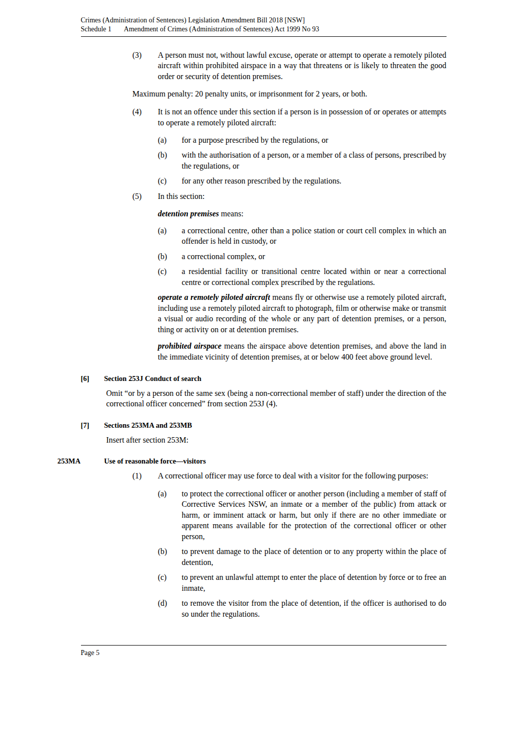Crimes (Administration of Sentences) Legislation Amendment Bill 2018 [NSW] Schedule 1 Amendment of Crimes (Administration of Sentences) Act 1999 No 93
(3) A person must not, without lawful excuse, operate or attempt to operate a remotely piloted aircraft within prohibited airspace in a way that threatens or is likely to threaten the good order or security of detention premises.
Maximum penalty: 20 penalty units, or imprisonment for 2 years, or both.
(4) It is not an offence under this section if a person is in possession of or operates or attempts to operate a remotely piloted aircraft:
(a) for a purpose prescribed by the regulations, or
(b) with the authorisation of a person, or a member of a class of persons, prescribed by the regulations, or
(c) for any other reason prescribed by the regulations.
(5) In this section:
detention premises means:
(a) a correctional centre, other than a police station or court cell complex in which an offender is held in custody, or
(b) a correctional complex, or
(c) a residential facility or transitional centre located within or near a correctional centre or correctional complex prescribed by the regulations.
operate a remotely piloted aircraft means fly or otherwise use a remotely piloted aircraft, including use a remotely piloted aircraft to photograph, film or otherwise make or transmit a visual or audio recording of the whole or any part of detention premises, or a person, thing or activity on or at detention premises.
prohibited airspace means the airspace above detention premises, and above the land in the immediate vicinity of detention premises, at or below 400 feet above ground level.
[6] Section 253J Conduct of search
Omit “or by a person of the same sex (being a non-correctional member of staff) under the direction of the correctional officer concerned” from section 253J (4).
[7] Sections 253MA and 253MB
Insert after section 253M:
253MAUse of reasonable force—visitors
(1) A correctional officer may use force to deal with a visitor for the following purposes:
(a) to protect the correctional officer or another person (including a member of staff of Corrective Services NSW, an inmate or a member of the public) from attack or harm, or imminent attack or harm, but only if there are no other immediate or apparent means available for the protection of the correctional officer or other person,
(b) to prevent damage to the place of detention or to any property within the place of detention,
(c) to prevent an unlawful attempt to enter the place of detention by force or to free an inmate,
(d) to remove the visitor from the place of detention, if the officer is authorised to do so under the regulations.
Page 5